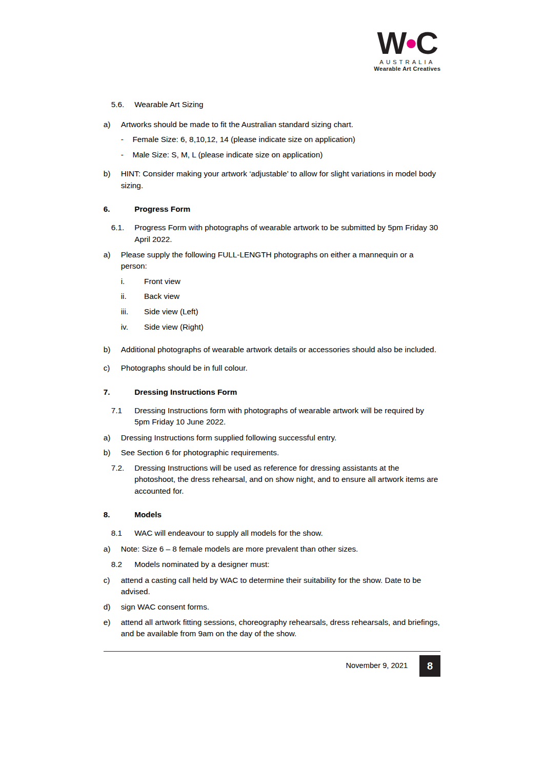W•C
AUSTRALIA
Wearable Art Creatives
5.6.
Wearable Art Sizing
a) Artworks should be made to fit the Australian standard sizing chart.
-Female Size: 6, 8,10,12, 14 (please indicate size on application)
-Male Size: S, M, L (please indicate size on application)
b) HINT: Consider making your artwork ‘adjustable’ to allow for slight variations in model body sizing.
6.
Progress Form
6.1.
Progress Form with photographs of wearable artwork to be submitted by 5pm Friday 30 April 2022.
a) Please supply the following FULL-LENGTH photographs on either a mannequin or a person:
i. Front view
ii. Back view
iii. Side view (Left)
iv. Side view (Right)
b) Additional photographs of wearable artwork details or accessories should also be included.
c) Photographs should be in full colour.
7.
Dressing Instructions Form
7.1
Dressing Instructions form with photographs of wearable artwork will be required by 5pm Friday 10 June 2022.
a) Dressing Instructions form supplied following successful entry.
b) See Section 6 for photographic requirements.
7.2.
Dressing Instructions will be used as reference for dressing assistants at the photoshoot, the dress rehearsal, and on show night, and to ensure all artwork items are accounted for.
8.
Models
8.1
WAC will endeavour to supply all models for the show.
a) Note: Size 6 – 8 female models are more prevalent than other sizes.
8.2
Models nominated by a designer must:
c) attend a casting call held by WAC to determine their suitability for the show. Date to be advised.
d) sign WAC consent forms.
e) attend all artwork fitting sessions, choreography rehearsals, dress rehearsals, and briefings, and be available from 9am on the day of the show.
November 9, 2021
8